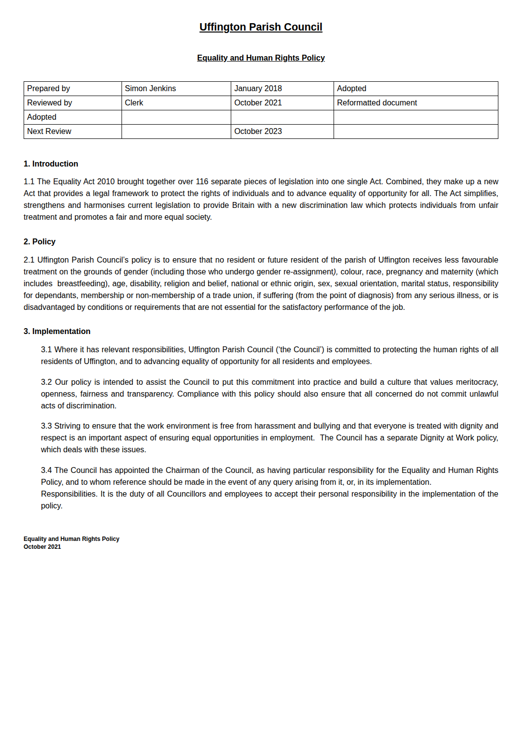Uffington Parish Council
Equality and Human Rights Policy
| Prepared by | Simon Jenkins | January 2018 | Adopted |
| Reviewed by | Clerk | October 2021 | Reformatted document |
| Adopted | | | |
| Next Review | | October 2023 | |
1. Introduction
1.1 The Equality Act 2010 brought together over 116 separate pieces of legislation into one single Act. Combined, they make up a new Act that provides a legal framework to protect the rights of individuals and to advance equality of opportunity for all. The Act simplifies, strengthens and harmonises current legislation to provide Britain with a new discrimination law which protects individuals from unfair treatment and promotes a fair and more equal society.
2. Policy
2.1 Uffington Parish Council’s policy is to ensure that no resident or future resident of the parish of Uffington receives less favourable treatment on the grounds of gender (including those who undergo gender re-assignment), colour, race, pregnancy and maternity (which includes breastfeeding), age, disability, religion and belief, national or ethnic origin, sex, sexual orientation, marital status, responsibility for dependants, membership or non-membership of a trade union, if suffering (from the point of diagnosis) from any serious illness, or is disadvantaged by conditions or requirements that are not essential for the satisfactory performance of the job.
3. Implementation
3.1 Where it has relevant responsibilities, Uffington Parish Council (‘the Council’) is committed to protecting the human rights of all residents of Uffington, and to advancing equality of opportunity for all residents and employees.
3.2 Our policy is intended to assist the Council to put this commitment into practice and build a culture that values meritocracy, openness, fairness and transparency. Compliance with this policy should also ensure that all concerned do not commit unlawful acts of discrimination.
3.3 Striving to ensure that the work environment is free from harassment and bullying and that everyone is treated with dignity and respect is an important aspect of ensuring equal opportunities in employment. The Council has a separate Dignity at Work policy, which deals with these issues.
3.4 The Council has appointed the Chairman of the Council, as having particular responsibility for the Equality and Human Rights Policy, and to whom reference should be made in the event of any query arising from it, or, in its implementation.
Responsibilities. It is the duty of all Councillors and employees to accept their personal responsibility in the implementation of the policy.
Equality and Human Rights Policy
October 2021